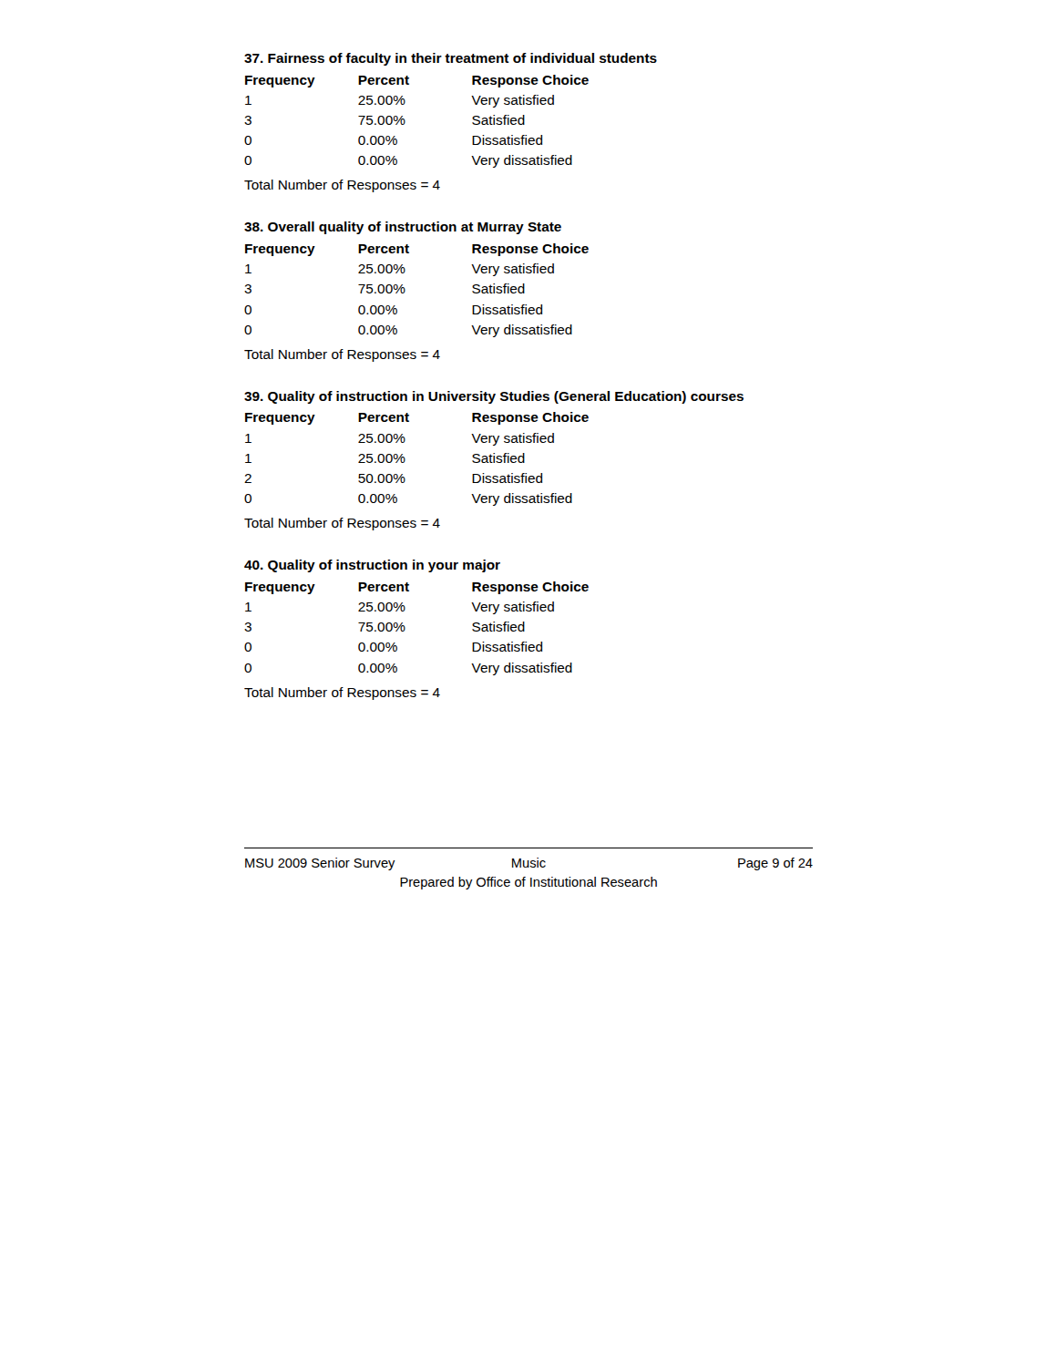37. Fairness of faculty in their treatment of individual students
| Frequency | Percent | Response Choice |
| --- | --- | --- |
| 1 | 25.00% | Very satisfied |
| 3 | 75.00% | Satisfied |
| 0 | 0.00% | Dissatisfied |
| 0 | 0.00% | Very dissatisfied |
Total Number of Responses = 4
38. Overall quality of instruction at Murray State
| Frequency | Percent | Response Choice |
| --- | --- | --- |
| 1 | 25.00% | Very satisfied |
| 3 | 75.00% | Satisfied |
| 0 | 0.00% | Dissatisfied |
| 0 | 0.00% | Very dissatisfied |
Total Number of Responses = 4
39. Quality of instruction in University Studies (General Education) courses
| Frequency | Percent | Response Choice |
| --- | --- | --- |
| 1 | 25.00% | Very satisfied |
| 1 | 25.00% | Satisfied |
| 2 | 50.00% | Dissatisfied |
| 0 | 0.00% | Very dissatisfied |
Total Number of Responses = 4
40. Quality of instruction in your major
| Frequency | Percent | Response Choice |
| --- | --- | --- |
| 1 | 25.00% | Very satisfied |
| 3 | 75.00% | Satisfied |
| 0 | 0.00% | Dissatisfied |
| 0 | 0.00% | Very dissatisfied |
Total Number of Responses = 4
| MSU 2009 Senior Survey | Music | Page 9 of 24 |
| Prepared by Office of Institutional Research |